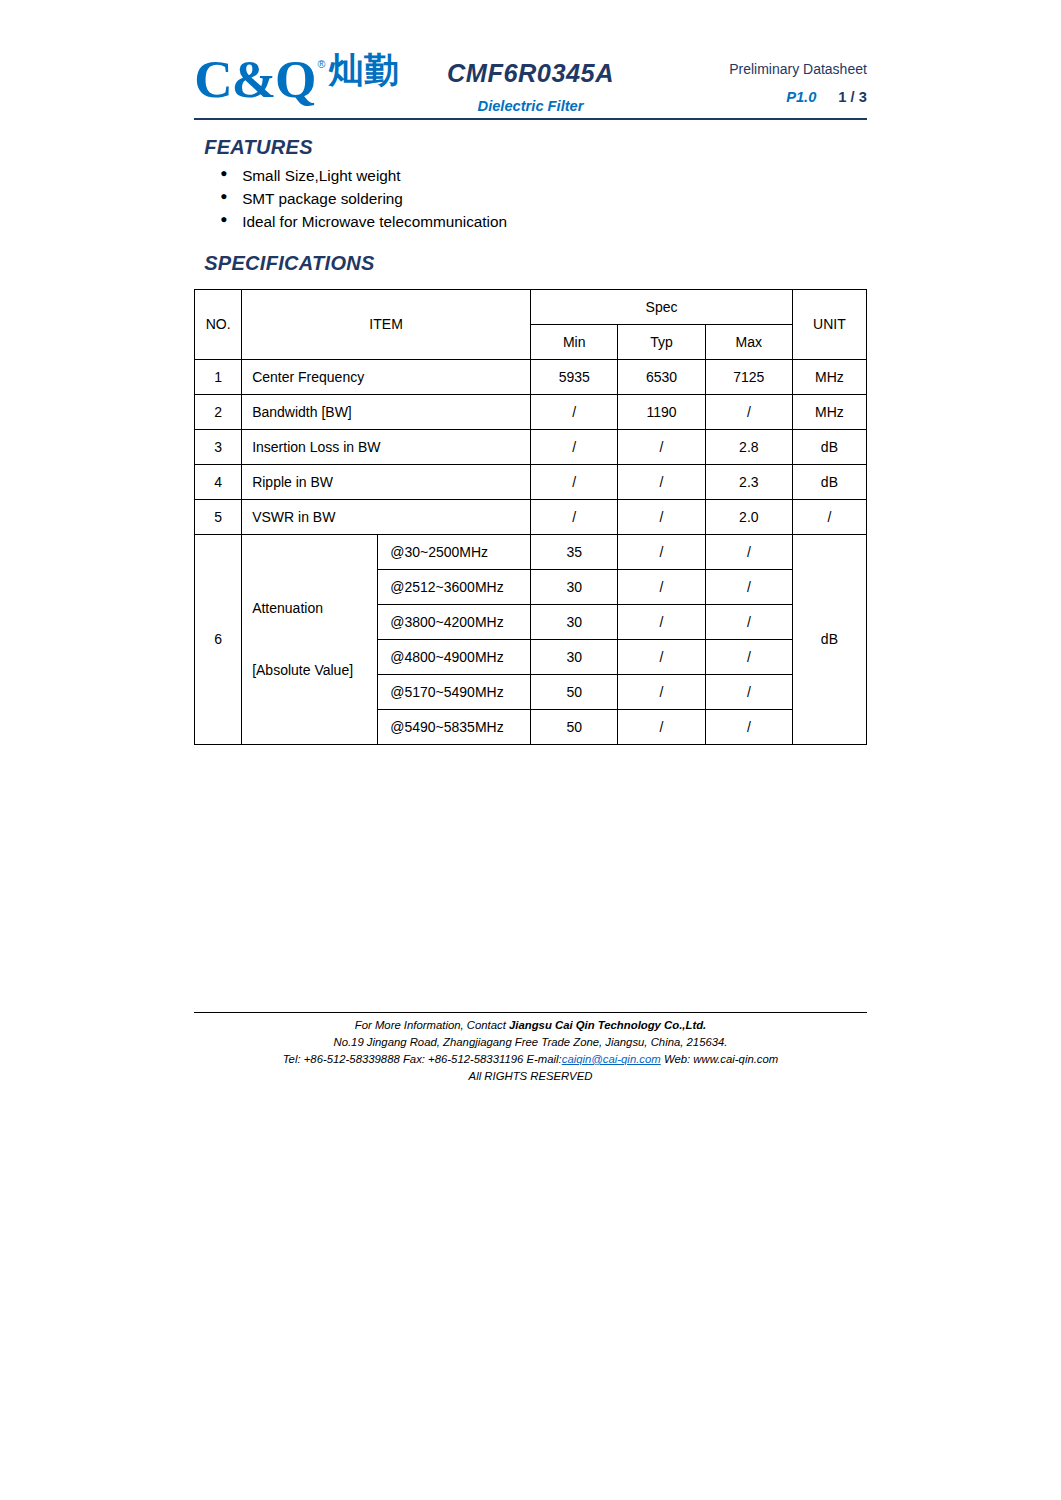C&Q®灿勤
CMF6R0345A
Dielectric Filter
Preliminary Datasheet
P1.0 1 / 3
FEATURES
Small Size,Light weight
SMT package soldering
Ideal for Microwave telecommunication
SPECIFICATIONS
| NO. | ITEM | Spec | UNIT |
| --- | --- | --- | --- |
| Min | Typ | Max |
| 1 | Center Frequency | 5935 | 6530 | 7125 | MHz |
| 2 | Bandwidth [BW] | / | 1190 | / | MHz |
| 3 | Insertion Loss in BW | / | / | 2.8 | dB |
| 4 | Ripple in BW | / | / | 2.3 | dB |
| 5 | VSWR in BW | / | / | 2.0 | / |
| 6 | Attenuation [Absolute Value] | @30~2500MHz | 35 | / | / | dB |
| @2512~3600MHz | 30 | / | / |
| @3800~4200MHz | 30 | / | / |
| @4800~4900MHz | 30 | / | / |
| @5170~5490MHz | 50 | / | / |
| @5490~5835MHz | 50 | / | / |
For More Information, Contact Jiangsu Cai Qin Technology Co.,Ltd.
No.19 Jingang Road, Zhangjiagang Free Trade Zone, Jiangsu, China, 215634.
Tel: +86-512-58339888 Fax: +86-512-58331196 E-mail:caiqin@cai-qin.com Web: www.cai-qin.com
All RIGHTS RESERVED